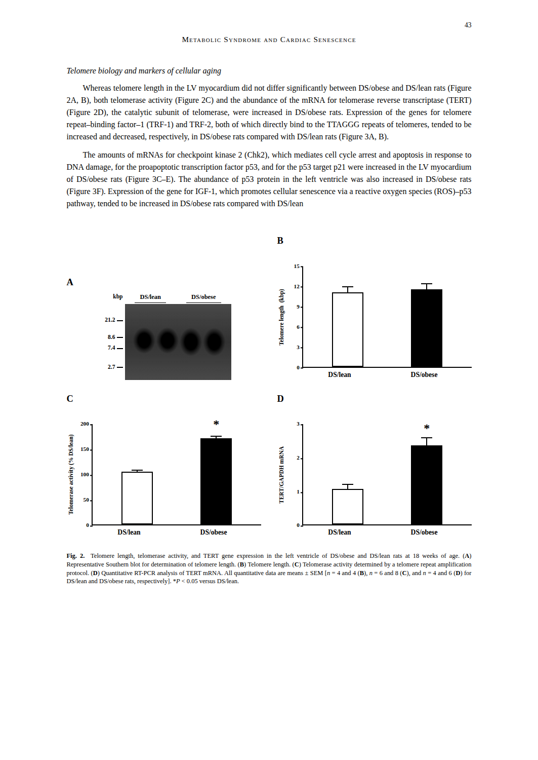43
Metabolic Syndrome and Cardiac Senescence
Telomere biology and markers of cellular aging
Whereas telomere length in the LV myocardium did not differ significantly between DS/obese and DS/lean rats (Figure 2A, B), both telomerase activity (Figure 2C) and the abundance of the mRNA for telomerase reverse transcriptase (TERT) (Figure 2D), the catalytic subunit of telomerase, were increased in DS/obese rats. Expression of the genes for telomere repeat–binding factor–1 (TRF-1) and TRF-2, both of which directly bind to the TTAGGG repeats of telomeres, tended to be increased and decreased, respectively, in DS/obese rats compared with DS/lean rats (Figure 3A, B).
The amounts of mRNAs for checkpoint kinase 2 (Chk2), which mediates cell cycle arrest and apoptosis in response to DNA damage, for the proapoptotic transcription factor p53, and for the p53 target p21 were increased in the LV myocardium of DS/obese rats (Figure 3C–E). The abundance of p53 protein in the left ventricle was also increased in DS/obese rats (Figure 3F). Expression of the gene for IGF-1, which promotes cellular senescence via a reactive oxygen species (ROS)–p53 pathway, tended to be increased in DS/obese rats compared with DS/lean
A
kbp
21.2
8.6
7.4
2.7
DS/lean DS/obese
B
Telomere length (kbp)
15
12
9
6
3
0
DS/lean DS/obese
C
Telomerase activity (% DS/lean)
200
150
100
50
0
*
DS/lean DS/obese
D
TERT/GAPDH mRNA
3
2
1
0
*
DS/lean DS/obese
Fig. 2. Telomere length, telomerase activity, and TERT gene expression in the left ventricle of DS/obese and DS/lean rats at 18 weeks of age. (A) Representative Southern blot for determination of telomere length. (B) Telomere length. (C) Telomerase activity determined by a telomere repeat amplification protocol. (D) Quantitative RT-PCR analysis of TERT mRNA. All quantitative data are means ± SEM [n = 4 and 4 (B), n = 6 and 8 (C), and n = 4 and 6 (D) for DS/lean and DS/obese rats, respectively]. *P < 0.05 versus DS/lean.